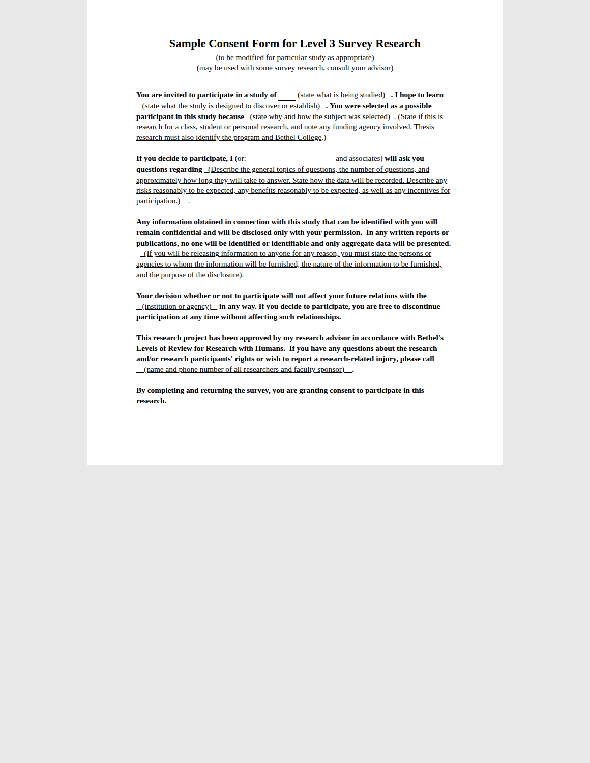Sample Consent Form for Level 3 Survey Research
(to be modified for particular study as appropriate)
(may be used with some survey research, consult your advisor)
You are invited to participate in a study of (state what is being studied) . I hope to learn (state what the study is designed to discover or establish) . You were selected as a possible participant in this study because (state why and how the subject was selected) . (State if this is research for a class, student or personal research, and note any funding agency involved. Thesis research must also identify the program and Bethel College.)
If you decide to participate, I (or: and associates) will ask you questions regarding (Describe the general topics of questions, the number of questions, and approximately how long they will take to answer. State how the data will be recorded. Describe any risks reasonably to be expected, any benefits reasonably to be expected, as well as any incentives for participation.) .
Any information obtained in connection with this study that can be identified with you will remain confidential and will be disclosed only with your permission. In any written reports or publications, no one will be identified or identifiable and only aggregate data will be presented. (If you will be releasing information to anyone for any reason, you must state the persons or agencies to whom the information will be furnished, the nature of the information to be furnished, and the purpose of the disclosure).
Your decision whether or not to participate will not affect your future relations with the (institution or agency) in any way. If you decide to participate, you are free to discontinue participation at any time without affecting such relationships.
This research project has been approved by my research advisor in accordance with Bethel's Levels of Review for Research with Humans. If you have any questions about the research and/or research participants' rights or wish to report a research-related injury, please call (name and phone number of all researchers and faculty sponsor) .
By completing and returning the survey, you are granting consent to participate in this research.